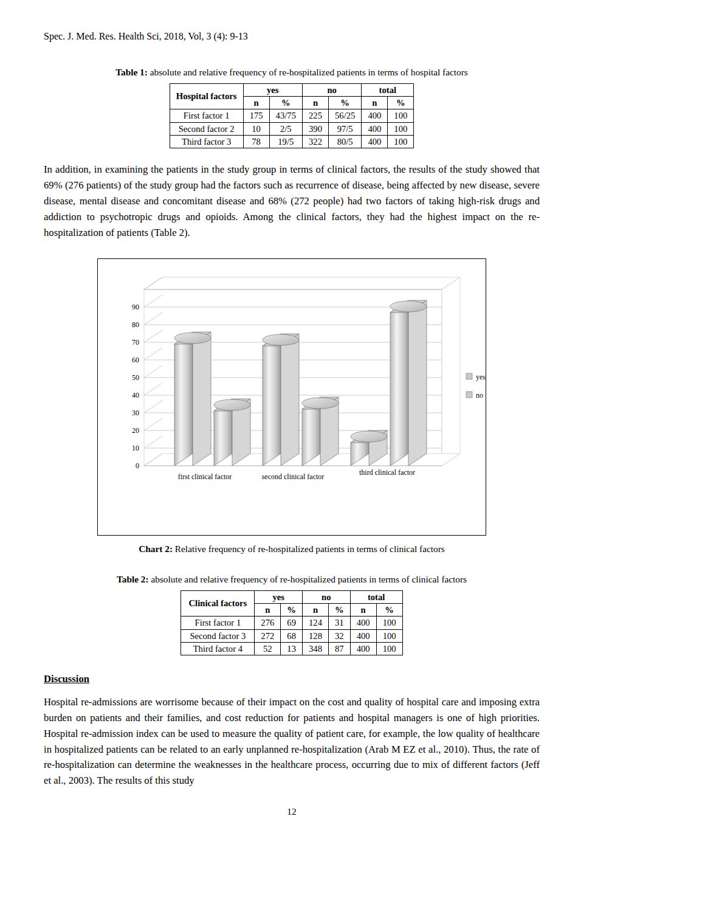Spec. J. Med. Res. Health Sci, 2018, Vol, 3 (4): 9-13
Table 1: absolute and relative frequency of re-hospitalized patients in terms of hospital factors
| Hospital factors | yes | no | total |
| --- | --- | --- | --- |
| n | % | n | % | n | % |
| First factor 1 | 175 | 43/75 | 225 | 56/25 | 400 | 100 |
| Second factor 2 | 10 | 2/5 | 390 | 97/5 | 400 | 100 |
| Third factor 3 | 78 | 19/5 | 322 | 80/5 | 400 | 100 |
In addition, in examining the patients in the study group in terms of clinical factors, the results of the study showed that 69% (276 patients) of the study group had the factors such as recurrence of disease, being affected by new disease, severe disease, mental disease and concomitant disease and 68% (272 people) had two factors of taking high-risk drugs and addiction to psychotropic drugs and opioids. Among the clinical factors, they had the highest impact on the re-hospitalization of patients (Table 2).
0 10 20 30 40 50 60 70 80 90 first clinical factor second clinical factor third clinical factor yes no
Chart 2: Relative frequency of re-hospitalized patients in terms of clinical factors
Table 2: absolute and relative frequency of re-hospitalized patients in terms of clinical factors
| Clinical factors | yes | no | total |
| --- | --- | --- | --- |
| n | % | n | % | n | % |
| First factor 1 | 276 | 69 | 124 | 31 | 400 | 100 |
| Second factor 3 | 272 | 68 | 128 | 32 | 400 | 100 |
| Third factor 4 | 52 | 13 | 348 | 87 | 400 | 100 |
Discussion
Hospital re-admissions are worrisome because of their impact on the cost and quality of hospital care and imposing extra burden on patients and their families, and cost reduction for patients and hospital managers is one of high priorities. Hospital re-admission index can be used to measure the quality of patient care, for example, the low quality of healthcare in hospitalized patients can be related to an early unplanned re-hospitalization (Arab M EZ et al., 2010). Thus, the rate of re-hospitalization can determine the weaknesses in the healthcare process, occurring due to mix of different factors (Jeff et al., 2003). The results of this study
12